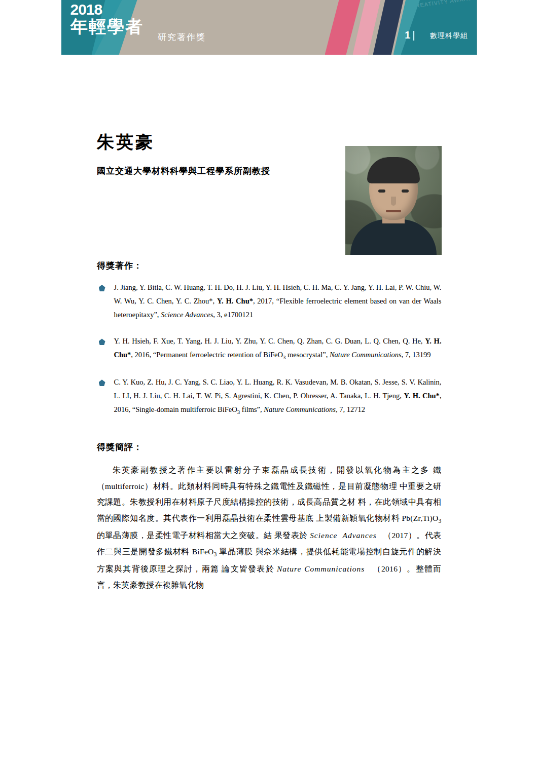YOUNG SCHOLAR CREATIVITY AWARD
2018
年輕學者
研究著作獎
1|
數理科學組
朱英豪
國立交通大學材料科學與工程學系所副教授
得獎著作：
J. Jiang, Y. Bitla, C. W. Huang, T. H. Do, H. J. Liu, Y. H. Hsieh, C. H. Ma, C. Y. Jang, Y. H. Lai, P. W. Chiu, W. W. Wu, Y. C. Chen, Y. C. Zhou*, Y. H. Chu*, 2017, “Flexible ferroelectric element based on van der Waals heteroepitaxy”, Science Advances, 3, e1700121
Y. H. Hsieh, F. Xue, T. Yang, H. J. Liu, Y. Zhu, Y. C. Chen, Q. Zhan, C. G. Duan, L. Q. Chen, Q. He, Y. H. Chu*, 2016, “Permanent ferroelectric retention of BiFeO3 mesocrystal”, Nature Communications, 7, 13199
C. Y. Kuo, Z. Hu, J. C. Yang, S. C. Liao, Y. L. Huang, R. K. Vasudevan, M. B. Okatan, S. Jesse, S. V. Kalinin, L. LI, H. J. Liu, C. H. Lai, T. W. Pi, S. Agrestini, K. Chen, P. Ohresser, A. Tanaka, L. H. Tjeng, Y. H. Chu*, 2016, “Single-domain multiferroic BiFeO3 films”, Nature Communications, 7, 12712
得獎簡評：
朱英豪副教授之著作主要以雷射分子束磊晶成長技術，開發以氧化物為主之多 鐵（multiferroic）材料。此類材料同時具有特殊之鐵電性及鐵磁性，是目前凝態物理 中重要之研究課題。朱教授利用在材料原子尺度結構操控的技術，成長高品質之材 料，在此領域中具有相當的國際知名度。其代表作一利用磊晶技術在柔性雲母基底 上製備新穎氧化物材料 Pb(Zr,Ti)O3 的單晶薄膜，是柔性電子材料相當大之突破。結 果發表於 Science Advances （2017）。代表作二與三是開發多鐵材料 BiFeO3 單晶薄膜 與奈米結構，提供低耗能電場控制自旋元件的解決方案與其背後原理之探討，兩篇 論文皆發表於 Nature Communications （2016）。整體而言，朱英豪教授在複雜氧化物